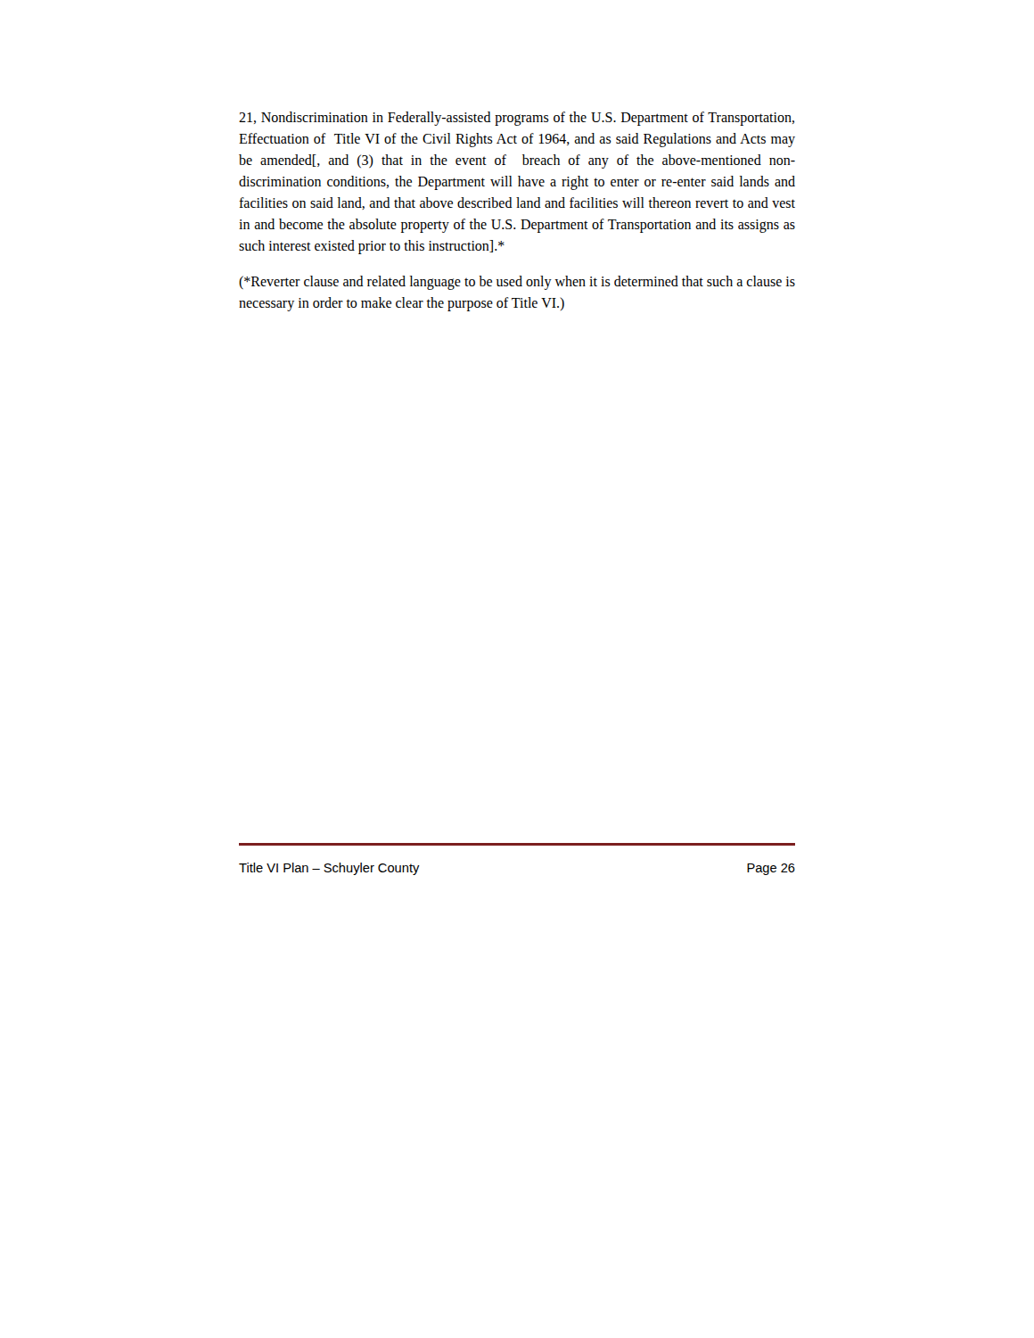21, Nondiscrimination in Federally-assisted programs of the U.S. Department of Transportation, Effectuation of Title VI of the Civil Rights Act of 1964, and as said Regulations and Acts may be amended[, and (3) that in the event of breach of any of the above-mentioned non-discrimination conditions, the Department will have a right to enter or re-enter said lands and facilities on said land, and that above described land and facilities will thereon revert to and vest in and become the absolute property of the U.S. Department of Transportation and its assigns as such interest existed prior to this instruction].*
(*Reverter clause and related language to be used only when it is determined that such a clause is necessary in order to make clear the purpose of Title VI.)
Title VI Plan – Schuyler County
Page 26